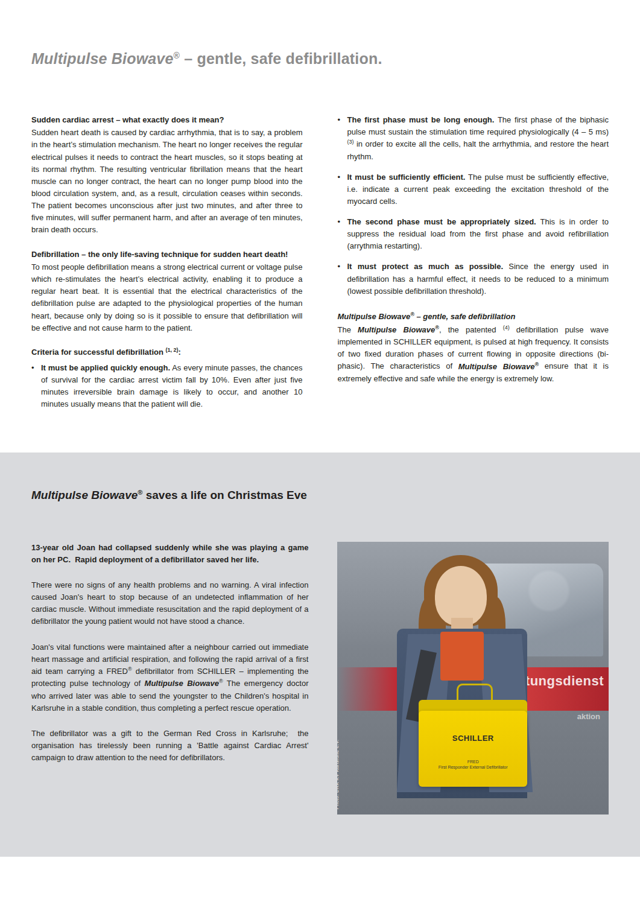Multipulse Biowave® – gentle, safe defibrillation.
Sudden cardiac arrest – what exactly does it mean?
Sudden heart death is caused by cardiac arrhythmia, that is to say, a problem in the heart’s stimulation mechanism. The heart no longer receives the regular electrical pulses it needs to contract the heart muscles, so it stops beating at its normal rhythm. The resulting ventricular fibrillation means that the heart muscle can no longer contract, the heart can no longer pump blood into the blood circulation system, and, as a result, circulation ceases within seconds. The patient becomes unconscious after just two minutes, and after three to five minutes, will suffer permanent harm, and after an average of ten minutes, brain death occurs.
Defibrillation – the only life-saving technique for sudden heart death!
To most people defibrillation means a strong electrical current or voltage pulse which re-stimulates the heart’s electrical activity, enabling it to produce a regular heart beat. It is essential that the electrical characteristics of the defibrillation pulse are adapted to the physiological properties of the human heart, because only by doing so is it possible to ensure that defibrillation will be effective and not cause harm to the patient.
Criteria for successful defibrillation (1, 2):
It must be applied quickly enough. As every minute passes, the chances of survival for the cardiac arrest victim fall by 10%. Even after just five minutes irreversible brain damage is likely to occur, and another 10 minutes usually means that the patient will die.
The first phase must be long enough. The first phase of the biphasic pulse must sustain the stimulation time required physiologically (4 – 5 ms) (3) in order to excite all the cells, halt the arrhythmia, and restore the heart rhythm.
It must be sufficiently efficient. The pulse must be sufficiently effective, i.e. indicate a current peak exceeding the excitation threshold of the myocard cells.
The second phase must be appropriately sized. This is in order to suppress the residual load from the first phase and avoid refibrillation (arrythmia restarting).
It must protect as much as possible. Since the energy used in defibrillation has a harmful effect, it needs to be reduced to a minimum (lowest possible defibrillation threshold).
Multipulse Biowave® – gentle, safe defibrillation
The Multipulse Biowave®, the patented (4) defibrillation pulse wave implemented in SCHILLER equipment, is pulsed at high frequency. It consists of two fixed duration phases of current flowing in opposite directions (bi-phasic). The characteristics of Multipulse Biowave® ensure that it is extremely effective and safe while the energy is extremely low.
Multipulse Biowave® saves a life on Christmas Eve
13-year old Joan had collapsed suddenly while she was playing a game on her PC. Rapid deployment of a defibrillator saved her life.
There were no signs of any health problems and no warning. A viral infection caused Joan's heart to stop because of an undetected inflammation of her cardiac muscle. Without immediate resuscitation and the rapid deployment of a defibrillator the young patient would not have stood a chance.
Joan's vital functions were maintained after a neighbour carried out immediate heart massage and artificial respiration, and following the rapid arrival of a first aid team carrying a FRED® defibrillator from SCHILLER – implementing the protecting pulse technology of Multipulse Biowave® The emergency doctor who arrived later was able to send the youngster to the Children's hospital in Karlsruhe in a stable condition, thus completing a perfect rescue operation.
The defibrillator was a gift to the German Red Cross in Karlsruhe; the organisation has tirelessly been running a 'Battle against Cardiac Arrest' campaign to draw attention to the need for defibrillators.
Rettungsdienst
aktion
SCHILLER
FRED
First Responder External Defibrillator
Photo: DRK KV Karlsruhe e.V.